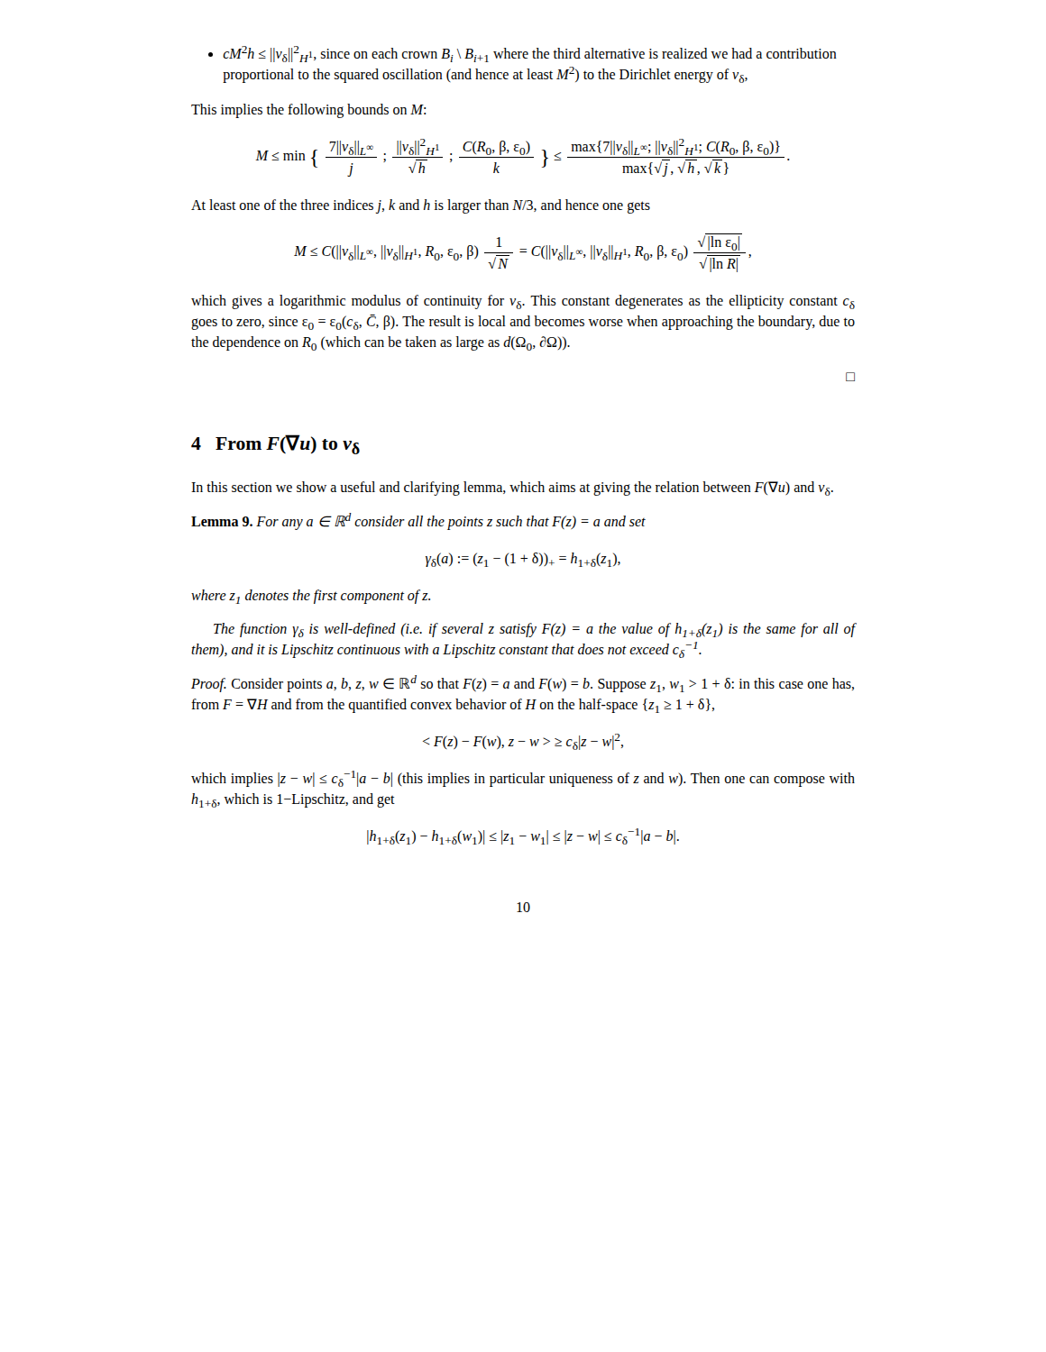cM2h ≤ ||vδ||2H1, since on each crown Bi \ Bi+1 where the third alternative is realized we had a contribution proportional to the squared oscillation (and hence at least M2) to the Dirichlet energy of vδ,
This implies the following bounds on M:
M ≤ min { 7||vδ||L∞j ; ||vδ||2H1 h ; C(R0, β, ε0) k } ≤ max{7||vδ||L∞; ||vδ||2H1; C(R0, β, ε0)}max{ j, h, k}.
At least one of the three indices j, k and h is larger than N/3, and hence one gets
M ≤ C(||vδ||L∞, ||vδ||H1, R0, ε0, β) 1 N = C(||vδ||L∞, ||vδ||H1, R0, β, ε0) |ln ε0| |ln R|,
which gives a logarithmic modulus of continuity for vδ. This constant degenerates as the ellipticity constant cδ goes to zero, since ε0 = ε0(cδ, C̄, β). The result is local and becomes worse when approaching the boundary, due to the dependence on R0 (which can be taken as large as d(Ω0, ∂Ω)).
□
4 From F(∇u) to vδ
In this section we show a useful and clarifying lemma, which aims at giving the relation between F(∇u) and vδ.
Lemma 9. For any a ∈ ℝd consider all the points z such that F(z) = a and set
γδ(a) := (z1 − (1 + δ))+ = h1+δ(z1),
where z1 denotes the first component of z.
The function γδ is well-defined (i.e. if several z satisfy F(z) = a the value of h1+δ(z1) is the same for all of them), and it is Lipschitz continuous with a Lipschitz constant that does not exceed cδ−1.
Proof. Consider points a, b, z, w ∈ ℝd so that F(z) = a and F(w) = b. Suppose z1, w1 > 1 + δ: in this case one has, from F = ∇H and from the quantified convex behavior of H on the half-space {z1 ≥ 1 + δ},
< F(z) − F(w), z − w > ≥ cδ|z − w|2,
which implies |z − w| ≤ cδ−1|a − b| (this implies in particular uniqueness of z and w). Then one can compose with h1+δ, which is 1−Lipschitz, and get
|h1+δ(z1) − h1+δ(w1)| ≤ |z1 − w1| ≤ |z − w| ≤ cδ−1|a − b|.
10